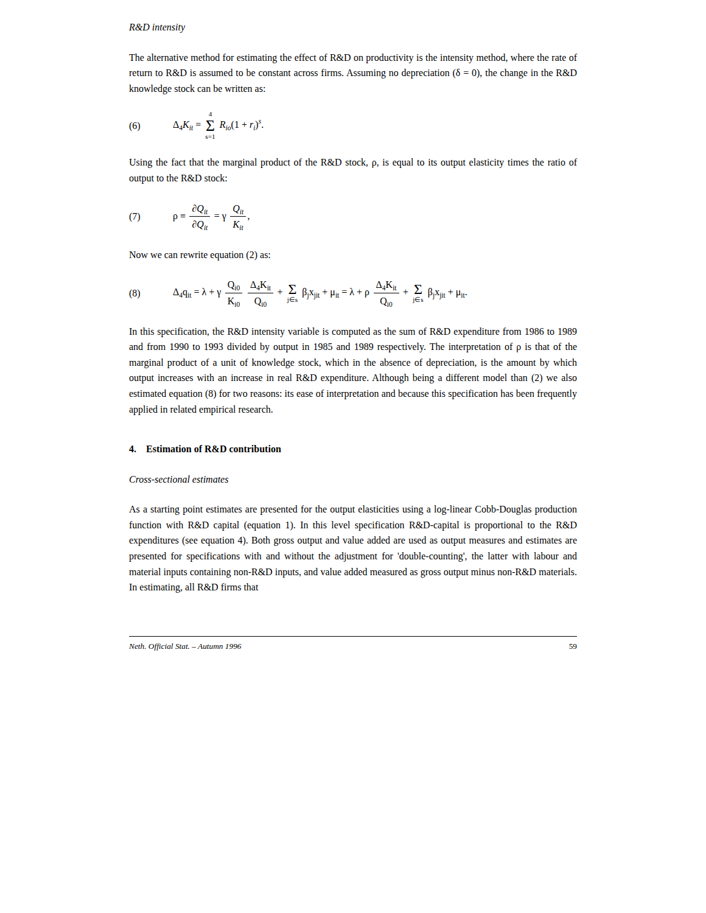R&D intensity
The alternative method for estimating the effect of R&D on productivity is the intensity method, where the rate of return to R&D is assumed to be constant across firms. Assuming no depreciation (δ = 0), the change in the R&D knowledge stock can be written as:
(6)
Δ4Kit = 4 Σ s=1 Rio(1 + ri)s.
Using the fact that the marginal product of the R&D stock, ρ, is equal to its output elasticity times the ratio of output to the R&D stock:
(7)
ρ ≡ ∂Qit ∂Qit = γ Qit Kit ,
Now we can rewrite equation (2) as:
(8)
Δ4qit = λ + γ Qi0 Ki0 Δ4Kit Qi0 + Σ j∈s βjxjit + μit = λ + ρ Δ4Kit Qi0 + Σ j∈s βjxjit + μit.
In this specification, the R&D intensity variable is computed as the sum of R&D expenditure from 1986 to 1989 and from 1990 to 1993 divided by output in 1985 and 1989 respectively. The interpretation of ρ is that of the marginal product of a unit of knowledge stock, which in the absence of depreciation, is the amount by which output increases with an increase in real R&D expenditure. Although being a different model than (2) we also estimated equation (8) for two reasons: its ease of interpretation and because this specification has been frequently applied in related empirical research.
4. Estimation of R&D contribution
Cross-sectional estimates
As a starting point estimates are presented for the output elasticities using a log-linear Cobb-Douglas production function with R&D capital (equation 1). In this level specification R&D-capital is proportional to the R&D expenditures (see equation 4). Both gross output and value added are used as output measures and estimates are presented for specifications with and without the adjustment for 'double-counting', the latter with labour and material inputs containing non-R&D inputs, and value added measured as gross output minus non-R&D materials. In estimating, all R&D firms that
Neth. Official Stat. – Autumn 1996 59